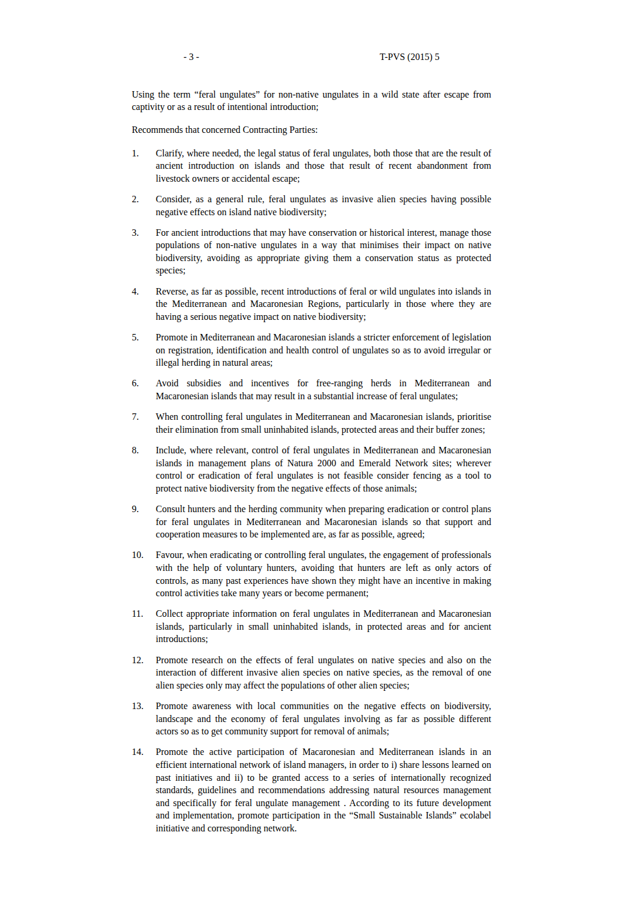- 3 - T-PVS (2015) 5
Using the term “feral ungulates” for non-native ungulates in a wild state after escape from captivity or as a result of intentional introduction;
Recommends that concerned Contracting Parties:
Clarify, where needed, the legal status of feral ungulates, both those that are the result of ancient introduction on islands and those that result of recent abandonment from livestock owners or accidental escape;
Consider, as a general rule, feral ungulates as invasive alien species having possible negative effects on island native biodiversity;
For ancient introductions that may have conservation or historical interest, manage those populations of non-native ungulates in a way that minimises their impact on native biodiversity, avoiding as appropriate giving them a conservation status as protected species;
Reverse, as far as possible, recent introductions of feral or wild ungulates into islands in the Mediterranean and Macaronesian Regions, particularly in those where they are having a serious negative impact on native biodiversity;
Promote in Mediterranean and Macaronesian islands a stricter enforcement of legislation on registration, identification and health control of ungulates so as to avoid irregular or illegal herding in natural areas;
Avoid subsidies and incentives for free-ranging herds in Mediterranean and Macaronesian islands that may result in a substantial increase of feral ungulates;
When controlling feral ungulates in Mediterranean and Macaronesian islands, prioritise their elimination from small uninhabited islands, protected areas and their buffer zones;
Include, where relevant, control of feral ungulates in Mediterranean and Macaronesian islands in management plans of Natura 2000 and Emerald Network sites; wherever control or eradication of feral ungulates is not feasible consider fencing as a tool to protect native biodiversity from the negative effects of those animals;
Consult hunters and the herding community when preparing eradication or control plans for feral ungulates in Mediterranean and Macaronesian islands so that support and cooperation measures to be implemented are, as far as possible, agreed;
Favour, when eradicating or controlling feral ungulates, the engagement of professionals with the help of voluntary hunters, avoiding that hunters are left as only actors of controls, as many past experiences have shown they might have an incentive in making control activities take many years or become permanent;
Collect appropriate information on feral ungulates in Mediterranean and Macaronesian islands, particularly in small uninhabited islands, in protected areas and for ancient introductions;
Promote research on the effects of feral ungulates on native species and also on the interaction of different invasive alien species on native species, as the removal of one alien species only may affect the populations of other alien species;
Promote awareness with local communities on the negative effects on biodiversity, landscape and the economy of feral ungulates involving as far as possible different actors so as to get community support for removal of animals;
Promote the active participation of Macaronesian and Mediterranean islands in an efficient international network of island managers, in order to i) share lessons learned on past initiatives and ii) to be granted access to a series of internationally recognized standards, guidelines and recommendations addressing natural resources management and specifically for feral ungulate management . According to its future development and implementation, promote participation in the “Small Sustainable Islands” ecolabel initiative and corresponding network.